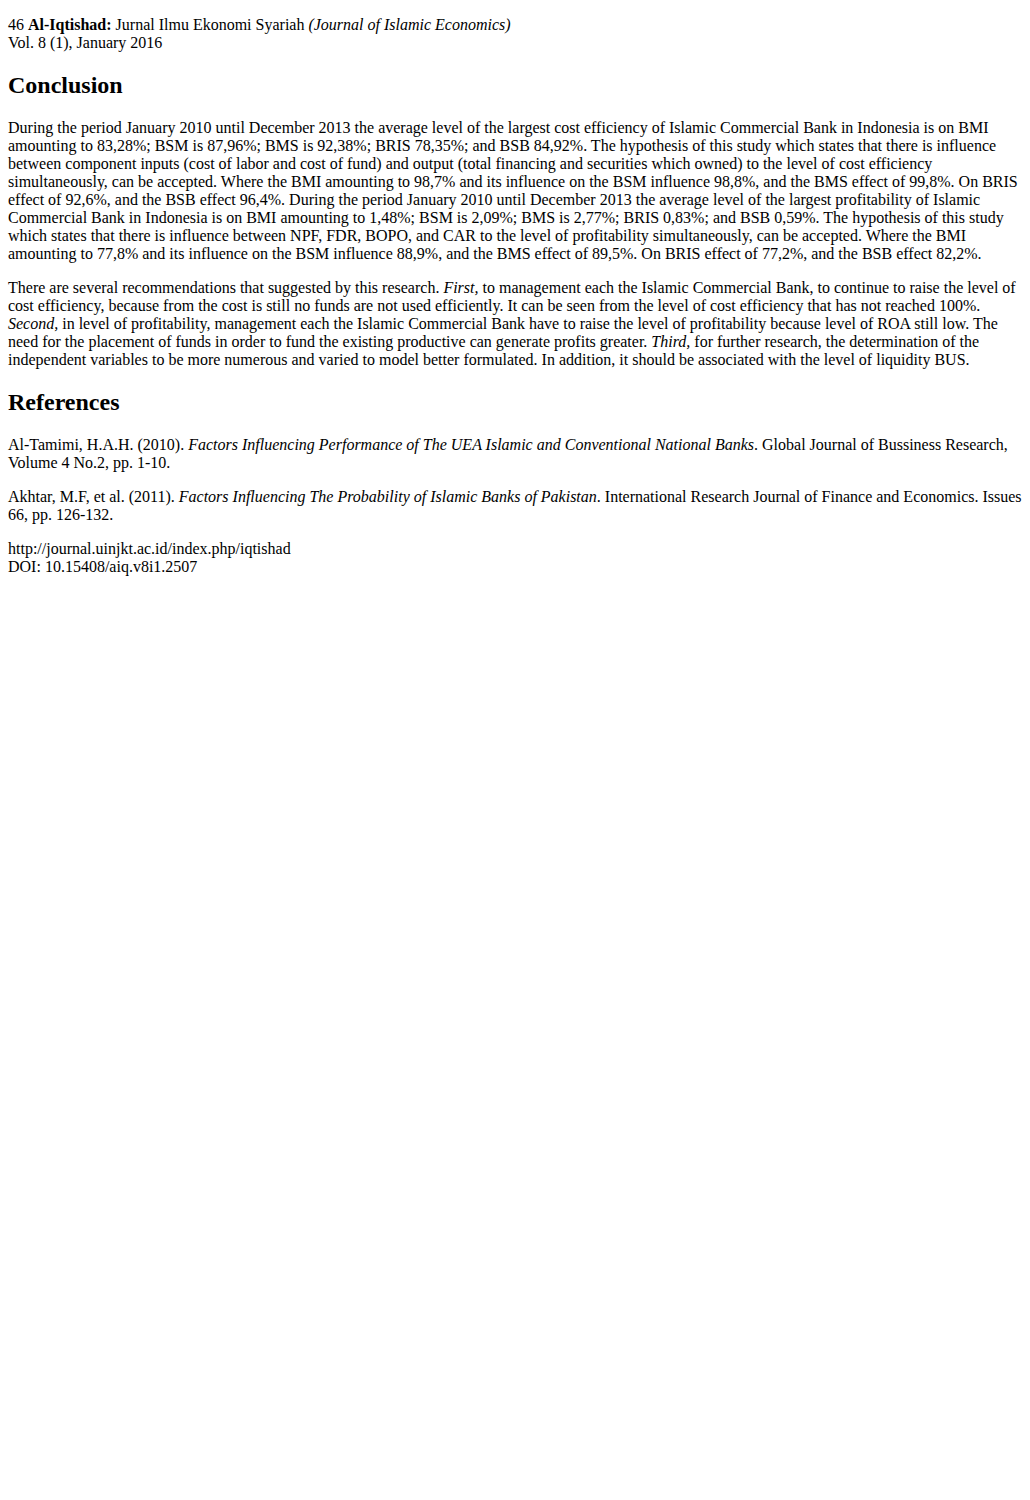46 Al-Iqtishad: Jurnal Ilmu Ekonomi Syariah (Journal of Islamic Economics)
Vol. 8 (1), January 2016
Conclusion
During the period January 2010 until December 2013 the average level of the largest cost efficiency of Islamic Commercial Bank in Indonesia is on BMI amounting to 83,28%; BSM is 87,96%; BMS is 92,38%; BRIS 78,35%; and BSB 84,92%. The hypothesis of this study which states that there is influence between component inputs (cost of labor and cost of fund) and output (total financing and securities which owned) to the level of cost efficiency simultaneously, can be accepted. Where the BMI amounting to 98,7% and its influence on the BSM influence 98,8%, and the BMS effect of 99,8%. On BRIS effect of 92,6%, and the BSB effect 96,4%. During the period January 2010 until December 2013 the average level of the largest profitability of Islamic Commercial Bank in Indonesia is on BMI amounting to 1,48%; BSM is 2,09%; BMS is 2,77%; BRIS 0,83%; and BSB 0,59%. The hypothesis of this study which states that there is influence between NPF, FDR, BOPO, and CAR to the level of profitability simultaneously, can be accepted. Where the BMI amounting to 77,8% and its influence on the BSM influence 88,9%, and the BMS effect of 89,5%. On BRIS effect of 77,2%, and the BSB effect 82,2%.
There are several recommendations that suggested by this research. First, to management each the Islamic Commercial Bank, to continue to raise the level of cost efficiency, because from the cost is still no funds are not used efficiently. It can be seen from the level of cost efficiency that has not reached 100%. Second, in level of profitability, management each the Islamic Commercial Bank have to raise the level of profitability because level of ROA still low. The need for the placement of funds in order to fund the existing productive can generate profits greater. Third, for further research, the determination of the independent variables to be more numerous and varied to model better formulated. In addition, it should be associated with the level of liquidity BUS.
References
Al-Tamimi, H.A.H. (2010). Factors Influencing Performance of The UEA Islamic and Conventional National Banks. Global Journal of Bussiness Research, Volume 4 No.2, pp. 1-10.
Akhtar, M.F, et al. (2011). Factors Influencing The Probability of Islamic Banks of Pakistan. International Research Journal of Finance and Economics. Issues 66, pp. 126-132.
http://journal.uinjkt.ac.id/index.php/iqtishad
DOI: 10.15408/aiq.v8i1.2507